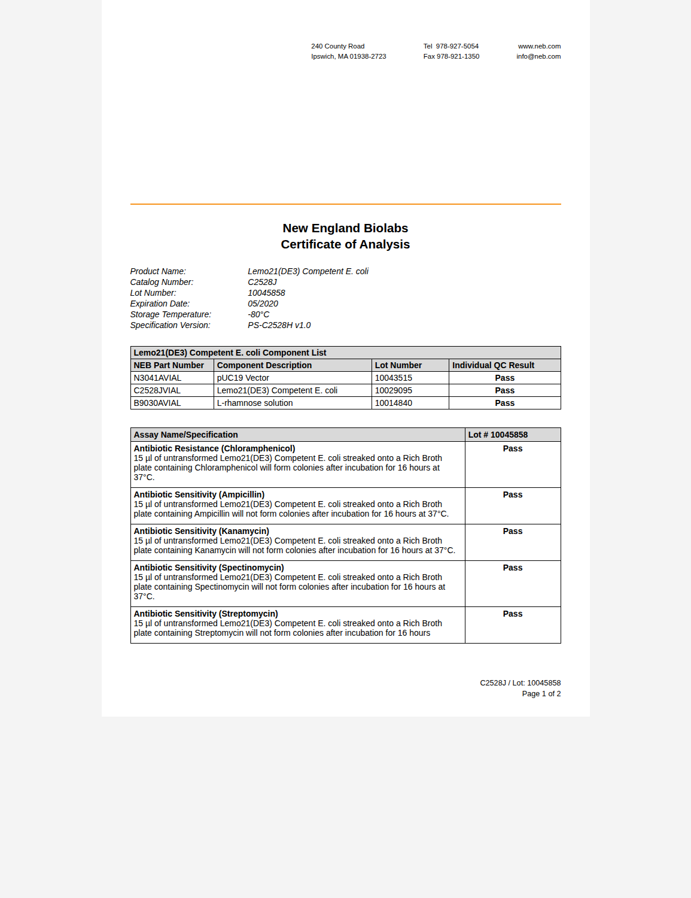240 County Road
Ipswich, MA 01938-2723
Tel 978-927-5054
Fax 978-921-1350
www.neb.com
info@neb.com
New England Biolabs
Certificate of Analysis
| Product Name: | Lemo21(DE3) Competent E. coli |
| Catalog Number: | C2528J |
| Lot Number: | 10045858 |
| Expiration Date: | 05/2020 |
| Storage Temperature: | -80°C |
| Specification Version: | PS-C2528H v1.0 |
| Lemo21(DE3) Competent E. coli Component List |
| --- |
| NEB Part Number | Component Description | Lot Number | Individual QC Result |
| N3041AVIAL | pUC19 Vector | 10043515 | Pass |
| C2528JVIAL | Lemo21(DE3) Competent E. coli | 10029095 | Pass |
| B9030AVIAL | L-rhamnose solution | 10014840 | Pass |
| Assay Name/Specification | Lot # 10045858 |
| --- | --- |
| Antibiotic Resistance (Chloramphenicol) 15 µl of untransformed Lemo21(DE3) Competent E. coli streaked onto a Rich Broth plate containing Chloramphenicol will form colonies after incubation for 16 hours at 37°C. | Pass |
| Antibiotic Sensitivity (Ampicillin) 15 µl of untransformed Lemo21(DE3) Competent E. coli streaked onto a Rich Broth plate containing Ampicillin will not form colonies after incubation for 16 hours at 37°C. | Pass |
| Antibiotic Sensitivity (Kanamycin) 15 µl of untransformed Lemo21(DE3) Competent E. coli streaked onto a Rich Broth plate containing Kanamycin will not form colonies after incubation for 16 hours at 37°C. | Pass |
| Antibiotic Sensitivity (Spectinomycin) 15 µl of untransformed Lemo21(DE3) Competent E. coli streaked onto a Rich Broth plate containing Spectinomycin will not form colonies after incubation for 16 hours at 37°C. | Pass |
| Antibiotic Sensitivity (Streptomycin) 15 µl of untransformed Lemo21(DE3) Competent E. coli streaked onto a Rich Broth plate containing Streptomycin will not form colonies after incubation for 16 hours | Pass |
C2528J / Lot: 10045858
Page 1 of 2